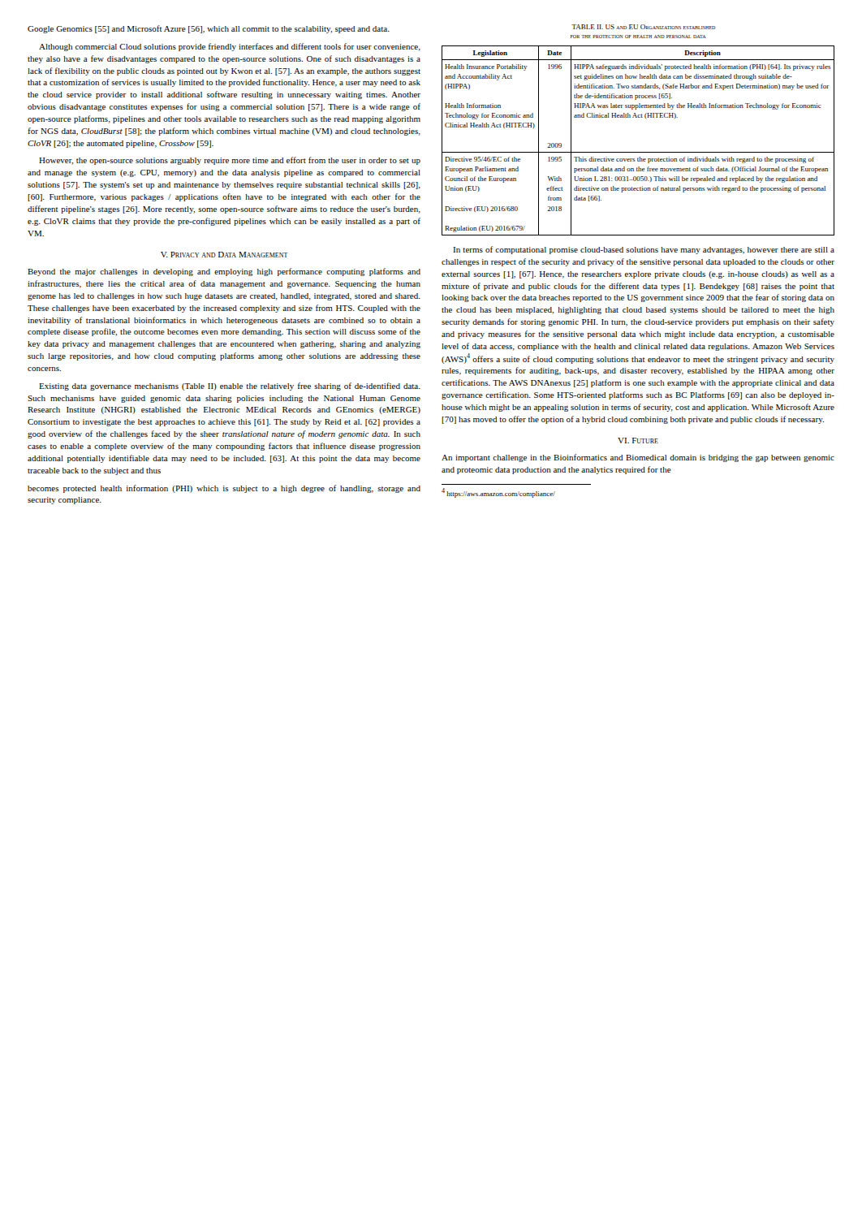Google Genomics [55] and Microsoft Azure [56], which all commit to the scalability, speed and data.
Although commercial Cloud solutions provide friendly interfaces and different tools for user convenience, they also have a few disadvantages compared to the open-source solutions. One of such disadvantages is a lack of flexibility on the public clouds as pointed out by Kwon et al. [57]. As an example, the authors suggest that a customization of services is usually limited to the provided functionality. Hence, a user may need to ask the cloud service provider to install additional software resulting in unnecessary waiting times. Another obvious disadvantage constitutes expenses for using a commercial solution [57]. There is a wide range of open-source platforms, pipelines and other tools available to researchers such as the read mapping algorithm for NGS data, CloudBurst [58]; the platform which combines virtual machine (VM) and cloud technologies, CloVR [26]; the automated pipeline, Crossbow [59].
However, the open-source solutions arguably require more time and effort from the user in order to set up and manage the system (e.g. CPU, memory) and the data analysis pipeline as compared to commercial solutions [57]. The system's set up and maintenance by themselves require substantial technical skills [26], [60]. Furthermore, various packages / applications often have to be integrated with each other for the different pipeline's stages [26]. More recently, some open-source software aims to reduce the user's burden, e.g. CloVR claims that they provide the pre-configured pipelines which can be easily installed as a part of VM.
V. Privacy and Data Management
Beyond the major challenges in developing and employing high performance computing platforms and infrastructures, there lies the critical area of data management and governance. Sequencing the human genome has led to challenges in how such huge datasets are created, handled, integrated, stored and shared. These challenges have been exacerbated by the increased complexity and size from HTS. Coupled with the inevitability of translational bioinformatics in which heterogeneous datasets are combined so to obtain a complete disease profile, the outcome becomes even more demanding. This section will discuss some of the key data privacy and management challenges that are encountered when gathering, sharing and analyzing such large repositories, and how cloud computing platforms among other solutions are addressing these concerns.
Existing data governance mechanisms (Table II) enable the relatively free sharing of de-identified data. Such mechanisms have guided genomic data sharing policies including the National Human Genome Research Institute (NHGRI) established the Electronic MEdical Records and GEnomics (eMERGE) Consortium to investigate the best approaches to achieve this [61]. The study by Reid et al. [62] provides a good overview of the challenges faced by the sheer translational nature of modern genomic data. In such cases to enable a complete overview of the many compounding factors that influence disease progression additional potentially identifiable data may need to be included. [63]. At this point the data may become traceable back to the subject and thus
becomes protected health information (PHI) which is subject to a high degree of handling, storage and security compliance.
TABLE II. US and EU Organizations established
for the protection of health and personal data
| Legislation | Date | Description |
| --- | --- | --- |
| Health Insurance Portability and Accountability Act (HIPPA) Health Information Technology for Economic and Clinical Health Act (HITECH) | 1996 2009 | HIPPA safeguards individuals' protected health information (PHI) [64]. Its privacy rules set guidelines on how health data can be disseminated through suitable de-identification. Two standards, (Safe Harbor and Expert Determination) may be used for the de-identification process [65]. HIPAA was later supplemented by the Health Information Technology for Economic and Clinical Health Act (HITECH). |
| Directive 95/46/EC of the European Parliament and Council of the European Union (EU) Directive (EU) 2016/680 Regulation (EU) 2016/679/ | 1995 With effect from 2018 | This directive covers the protection of individuals with regard to the processing of personal data and on the free movement of such data. (Official Journal of the European Union L 281: 0031–0050.) This will be repealed and replaced by the regulation and directive on the protection of natural persons with regard to the processing of personal data [66]. |
In terms of computational promise cloud-based solutions have many advantages, however there are still a challenges in respect of the security and privacy of the sensitive personal data uploaded to the clouds or other external sources [1], [67]. Hence, the researchers explore private clouds (e.g. in-house clouds) as well as a mixture of private and public clouds for the different data types [1]. Bendekgey [68] raises the point that looking back over the data breaches reported to the US government since 2009 that the fear of storing data on the cloud has been misplaced, highlighting that cloud based systems should be tailored to meet the high security demands for storing genomic PHI. In turn, the cloud-service providers put emphasis on their safety and privacy measures for the sensitive personal data which might include data encryption, a customisable level of data access, compliance with the health and clinical related data regulations. Amazon Web Services (AWS)4 offers a suite of cloud computing solutions that endeavor to meet the stringent privacy and security rules, requirements for auditing, back-ups, and disaster recovery, established by the HIPAA among other certifications. The AWS DNAnexus [25] platform is one such example with the appropriate clinical and data governance certification. Some HTS-oriented platforms such as BC Platforms [69] can also be deployed in-house which might be an appealing solution in terms of security, cost and application. While Microsoft Azure [70] has moved to offer the option of a hybrid cloud combining both private and public clouds if necessary.
VI. Future
An important challenge in the Bioinformatics and Biomedical domain is bridging the gap between genomic and proteomic data production and the analytics required for the
4 https://aws.amazon.com/compliance/